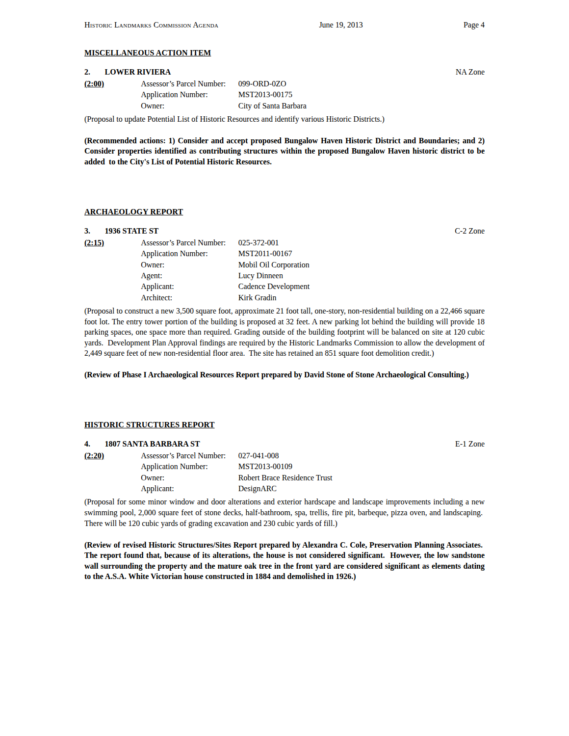Historic Landmarks Commission Agenda
June 19, 2013
Page 4
MISCELLANEOUS ACTION ITEM
2.
LOWER RIVIERA
NA Zone
(2:00)
| Assessor’s Parcel Number: | 099-ORD-0ZO |
| Application Number: | MST2013-00175 |
| Owner: | City of Santa Barbara |
(Proposal to update Potential List of Historic Resources and identify various Historic Districts.)
(Recommended actions: 1) Consider and accept proposed Bungalow Haven Historic District and Boundaries; and 2) Consider properties identified as contributing structures within the proposed Bungalow Haven historic district to be added to the City's List of Potential Historic Resources.
ARCHAEOLOGY REPORT
3.
1936 STATE ST
C-2 Zone
(2:15)
| Assessor’s Parcel Number: | 025-372-001 |
| Application Number: | MST2011-00167 |
| Owner: | Mobil Oil Corporation |
| Agent: | Lucy Dinneen |
| Applicant: | Cadence Development |
| Architect: | Kirk Gradin |
(Proposal to construct a new 3,500 square foot, approximate 21 foot tall, one-story, non-residential building on a 22,466 square foot lot. The entry tower portion of the building is proposed at 32 feet. A new parking lot behind the building will provide 18 parking spaces, one space more than required. Grading outside of the building footprint will be balanced on site at 120 cubic yards. Development Plan Approval findings are required by the Historic Landmarks Commission to allow the development of 2,449 square feet of new non-residential floor area. The site has retained an 851 square foot demolition credit.)
(Review of Phase I Archaeological Resources Report prepared by David Stone of Stone Archaeological Consulting.)
HISTORIC STRUCTURES REPORT
4.
1807 SANTA BARBARA ST
E-1 Zone
(2:20)
| Assessor’s Parcel Number: | 027-041-008 |
| Application Number: | MST2013-00109 |
| Owner: | Robert Brace Residence Trust |
| Applicant: | DesignARC |
(Proposal for some minor window and door alterations and exterior hardscape and landscape improvements including a new swimming pool, 2,000 square feet of stone decks, half-bathroom, spa, trellis, fire pit, barbeque, pizza oven, and landscaping. There will be 120 cubic yards of grading excavation and 230 cubic yards of fill.)
(Review of revised Historic Structures/Sites Report prepared by Alexandra C. Cole, Preservation Planning Associates. The report found that, because of its alterations, the house is not considered significant. However, the low sandstone wall surrounding the property and the mature oak tree in the front yard are considered significant as elements dating to the A.S.A. White Victorian house constructed in 1884 and demolished in 1926.)